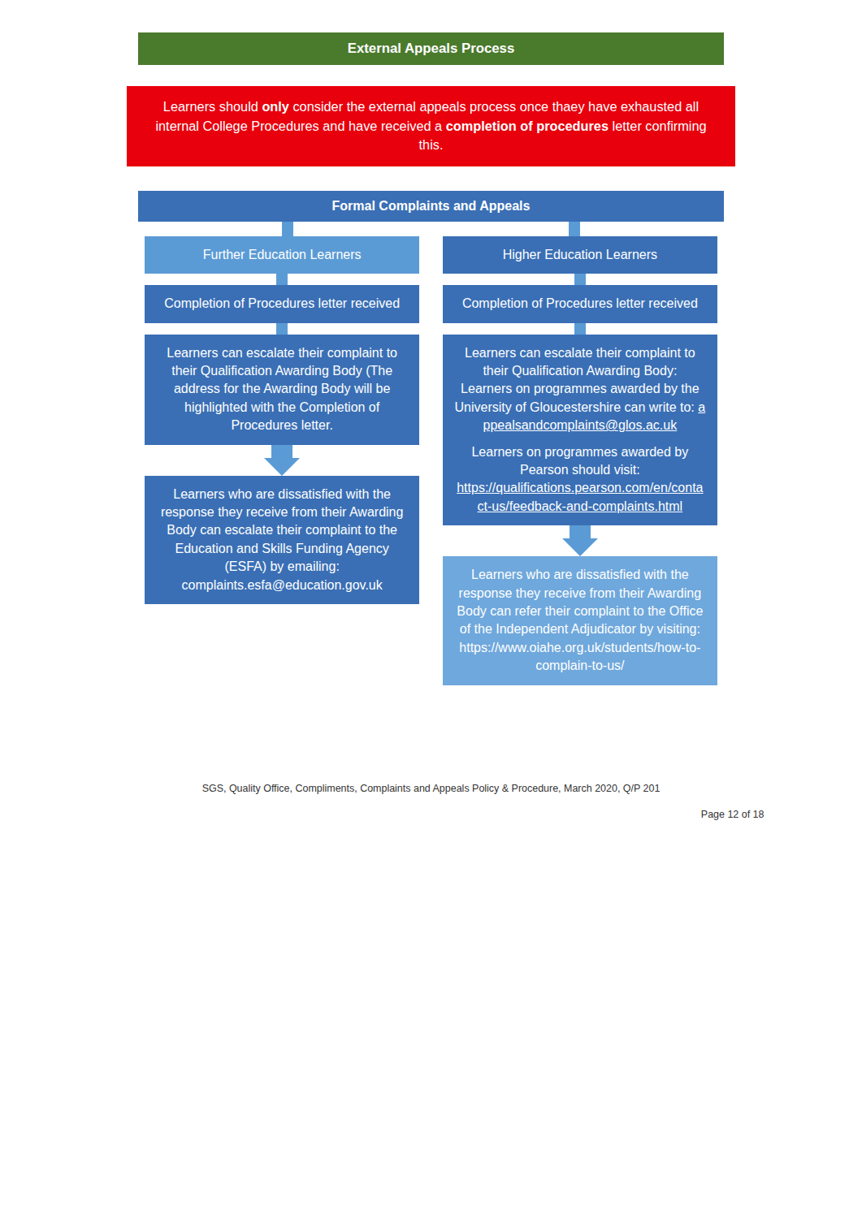External Appeals Process
Learners should only consider the external appeals process once thaey have exhausted all internal College Procedures and have received a completion of procedures letter confirming this.
Formal Complaints and Appeals
Further Education Learners
Completion of Procedures letter received
Learners can escalate their complaint to their Qualification Awarding Body (The address for the Awarding Body will be highlighted with the Completion of Procedures letter.
Learners who are dissatisfied with the response they receive from their Awarding Body can escalate their complaint to the Education and Skills Funding Agency (ESFA) by emailing: complaints.esfa@education.gov.uk
Higher Education Learners
Completion of Procedures letter received
Learners can escalate their complaint to their Qualification Awarding Body:
Learners on programmes awarded by the University of Gloucestershire can write to: appealsandcomplaints@glos.ac.uk
Learners on programmes awarded by Pearson should visit:
https://qualifications.pearson.com/en/contact-us/feedback-and-complaints.html
Learners who are dissatisfied with the response they receive from their Awarding Body can refer their complaint to the Office of the Independent Adjudicator by visiting: https://www.oiahe.org.uk/students/how-to-complain-to-us/
SGS, Quality Office, Compliments, Complaints and Appeals Policy & Procedure, March 2020, Q/P 201
Page 12 of 18